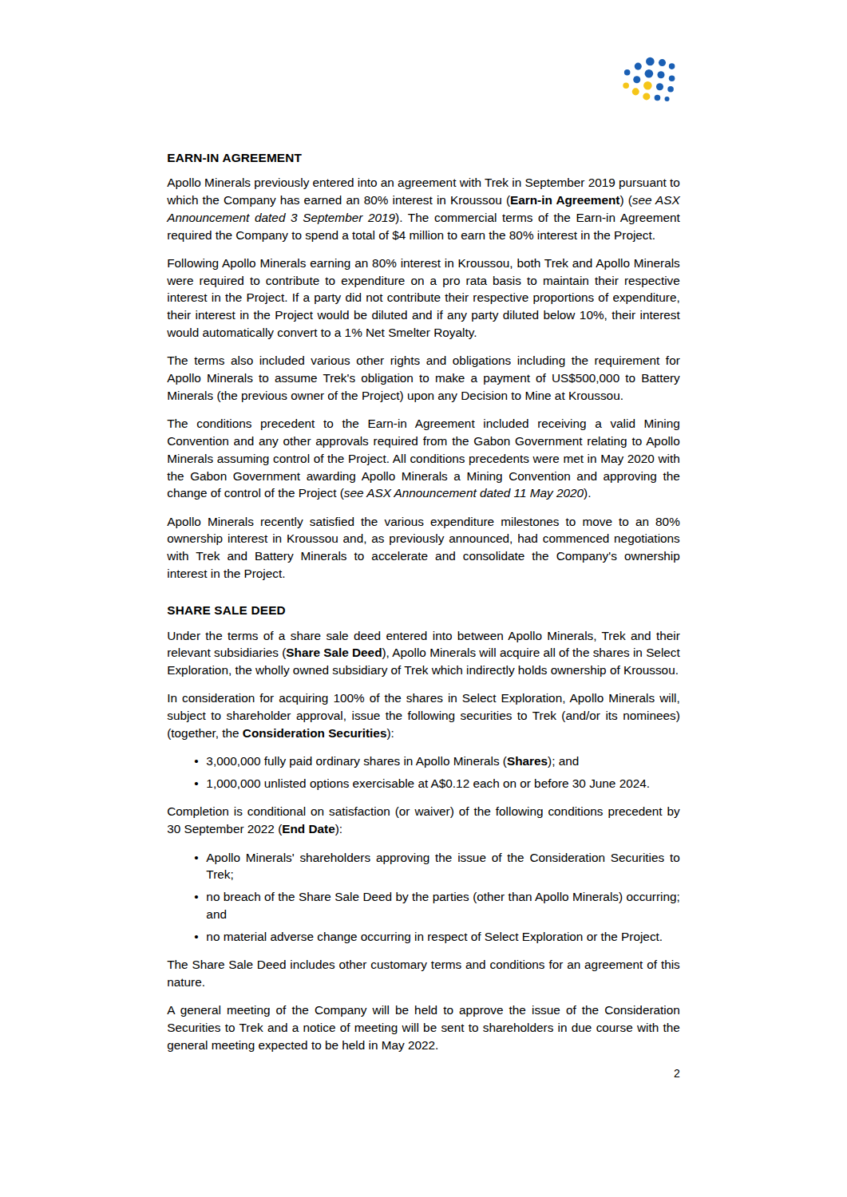EARN-IN AGREEMENT
Apollo Minerals previously entered into an agreement with Trek in September 2019 pursuant to which the Company has earned an 80% interest in Kroussou (Earn-in Agreement) (see ASX Announcement dated 3 September 2019). The commercial terms of the Earn-in Agreement required the Company to spend a total of $4 million to earn the 80% interest in the Project.
Following Apollo Minerals earning an 80% interest in Kroussou, both Trek and Apollo Minerals were required to contribute to expenditure on a pro rata basis to maintain their respective interest in the Project. If a party did not contribute their respective proportions of expenditure, their interest in the Project would be diluted and if any party diluted below 10%, their interest would automatically convert to a 1% Net Smelter Royalty.
The terms also included various other rights and obligations including the requirement for Apollo Minerals to assume Trek's obligation to make a payment of US$500,000 to Battery Minerals (the previous owner of the Project) upon any Decision to Mine at Kroussou.
The conditions precedent to the Earn-in Agreement included receiving a valid Mining Convention and any other approvals required from the Gabon Government relating to Apollo Minerals assuming control of the Project. All conditions precedents were met in May 2020 with the Gabon Government awarding Apollo Minerals a Mining Convention and approving the change of control of the Project (see ASX Announcement dated 11 May 2020).
Apollo Minerals recently satisfied the various expenditure milestones to move to an 80% ownership interest in Kroussou and, as previously announced, had commenced negotiations with Trek and Battery Minerals to accelerate and consolidate the Company's ownership interest in the Project.
SHARE SALE DEED
Under the terms of a share sale deed entered into between Apollo Minerals, Trek and their relevant subsidiaries (Share Sale Deed), Apollo Minerals will acquire all of the shares in Select Exploration, the wholly owned subsidiary of Trek which indirectly holds ownership of Kroussou.
In consideration for acquiring 100% of the shares in Select Exploration, Apollo Minerals will, subject to shareholder approval, issue the following securities to Trek (and/or its nominees) (together, the Consideration Securities):
3,000,000 fully paid ordinary shares in Apollo Minerals (Shares); and
1,000,000 unlisted options exercisable at A$0.12 each on or before 30 June 2024.
Completion is conditional on satisfaction (or waiver) of the following conditions precedent by 30 September 2022 (End Date):
Apollo Minerals' shareholders approving the issue of the Consideration Securities to Trek;
no breach of the Share Sale Deed by the parties (other than Apollo Minerals) occurring; and
no material adverse change occurring in respect of Select Exploration or the Project.
The Share Sale Deed includes other customary terms and conditions for an agreement of this nature.
A general meeting of the Company will be held to approve the issue of the Consideration Securities to Trek and a notice of meeting will be sent to shareholders in due course with the general meeting expected to be held in May 2022.
2